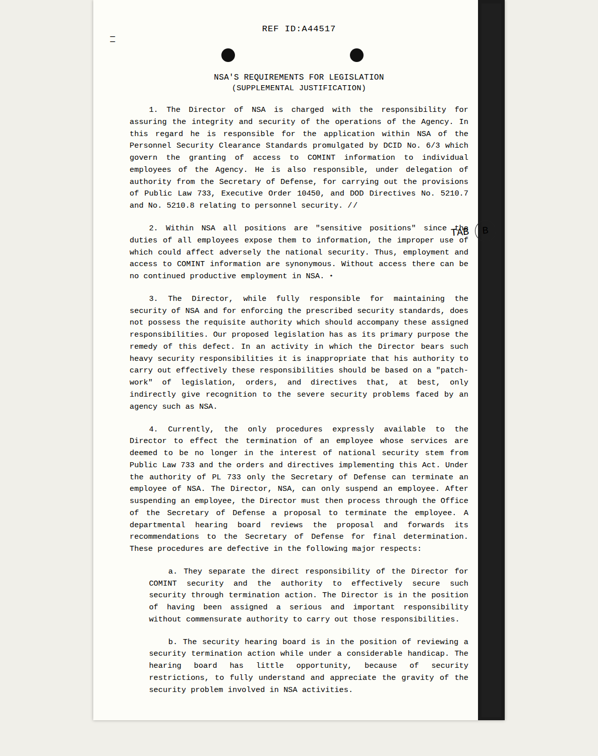——
REF ID:A44517
NSA'S REQUIREMENTS FOR LEGISLATION (SUPPLEMENTAL JUSTIFICATION)
1. The Director of NSA is charged with the responsibility for assuring the integrity and security of the operations of the Agency. In this regard he is responsible for the application within NSA of the Personnel Security Clearance Standards promulgated by DCID No. 6/3 which govern the granting of access to COMINT information to individual employees of the Agency. He is also responsible, under delegation of authority from the Secretary of Defense, for carrying out the provisions of Public Law 733, Executive Order 10450, and DOD Directives No. 5210.7 and No. 5210.8 relating to personnel security. //
2. Within NSA all positions are "sensitive positions" since the duties of all employees expose them to information, the improper use of which could affect adversely the national security. Thus, employment and access to COMINT information are synonymous. Without access there can be no continued productive employment in NSA. ⋆
3. The Director, while fully responsible for maintaining the security of NSA and for enforcing the prescribed security standards, does not possess the requisite authority which should accompany these assigned responsibilities. Our proposed legislation has as its primary purpose the remedy of this defect. In an activity in which the Director bears such heavy security responsibilities it is inappropriate that his authority to carry out effectively these responsibilities should be based on a "patch-work" of legislation, orders, and directives that, at best, only indirectly give recognition to the severe security problems faced by an agency such as NSA.
4. Currently, the only procedures expressly available to the Director to effect the termination of an employee whose services are deemed to be no longer in the interest of national security stem from Public Law 733 and the orders and directives implementing this Act. Under the authority of PL 733 only the Secretary of Defense can terminate an employee of NSA. The Director, NSA, can only suspend an employee. After suspending an employee, the Director must then process through the Office of the Secretary of Defense a proposal to terminate the employee. A departmental hearing board reviews the proposal and forwards its recommendations to the Secretary of Defense for final determination. These procedures are defective in the following major respects:
a. They separate the direct responsibility of the Director for COMINT security and the authority to effectively secure such security through termination action. The Director is in the position of having been assigned a serious and important responsibility without commensurate authority to carry out those responsibilities.
b. The security hearing board is in the position of reviewing a security termination action while under a considerable handicap. The hearing board has little opportunity, because of security restrictions, to fully understand and appreciate the gravity of the security problem involved in NSA activities.
TABB